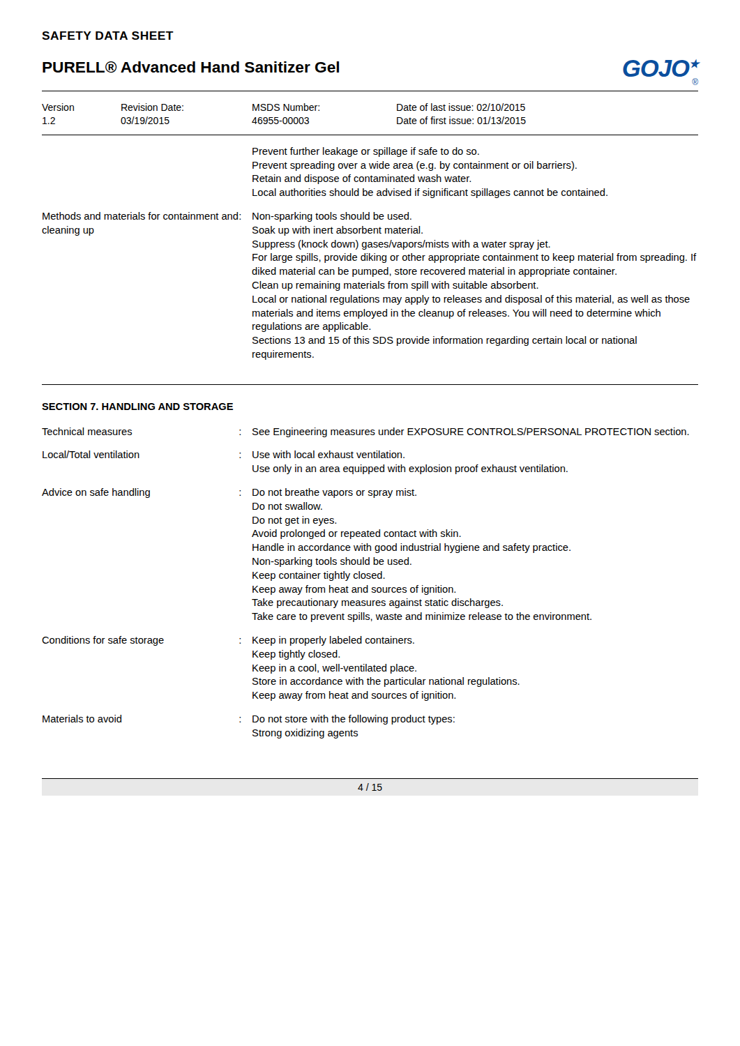SAFETY DATA SHEET
PURELL® Advanced Hand Sanitizer Gel
GOJO★ ®
| Version 1.2 | Revision Date: 03/19/2015 | MSDS Number: 46955-00003 | Date of last issue: 02/10/2015 Date of first issue: 01/13/2015 |
| | | Prevent further leakage or spillage if safe to do so. Prevent spreading over a wide area (e.g. by containment or oil barriers). Retain and dispose of contaminated wash water. Local authorities should be advised if significant spillages cannot be contained. |
| Methods and materials for containment and cleaning up | : | Non-sparking tools should be used. Soak up with inert absorbent material. Suppress (knock down) gases/vapors/mists with a water spray jet. For large spills, provide diking or other appropriate containment to keep material from spreading. If diked material can be pumped, store recovered material in appropriate container. Clean up remaining materials from spill with suitable absorbent. Local or national regulations may apply to releases and disposal of this material, as well as those materials and items employed in the cleanup of releases. You will need to determine which regulations are applicable. Sections 13 and 15 of this SDS provide information regarding certain local or national requirements. |
SECTION 7. HANDLING AND STORAGE
| Technical measures | : | See Engineering measures under EXPOSURE CONTROLS/PERSONAL PROTECTION section. |
| Local/Total ventilation | : | Use with local exhaust ventilation. Use only in an area equipped with explosion proof exhaust ventilation. |
| Advice on safe handling | : | Do not breathe vapors or spray mist. Do not swallow. Do not get in eyes. Avoid prolonged or repeated contact with skin. Handle in accordance with good industrial hygiene and safety practice. Non-sparking tools should be used. Keep container tightly closed. Keep away from heat and sources of ignition. Take precautionary measures against static discharges. Take care to prevent spills, waste and minimize release to the environment. |
| Conditions for safe storage | : | Keep in properly labeled containers. Keep tightly closed. Keep in a cool, well-ventilated place. Store in accordance with the particular national regulations. Keep away from heat and sources of ignition. |
| Materials to avoid | : | Do not store with the following product types: Strong oxidizing agents |
4 / 15